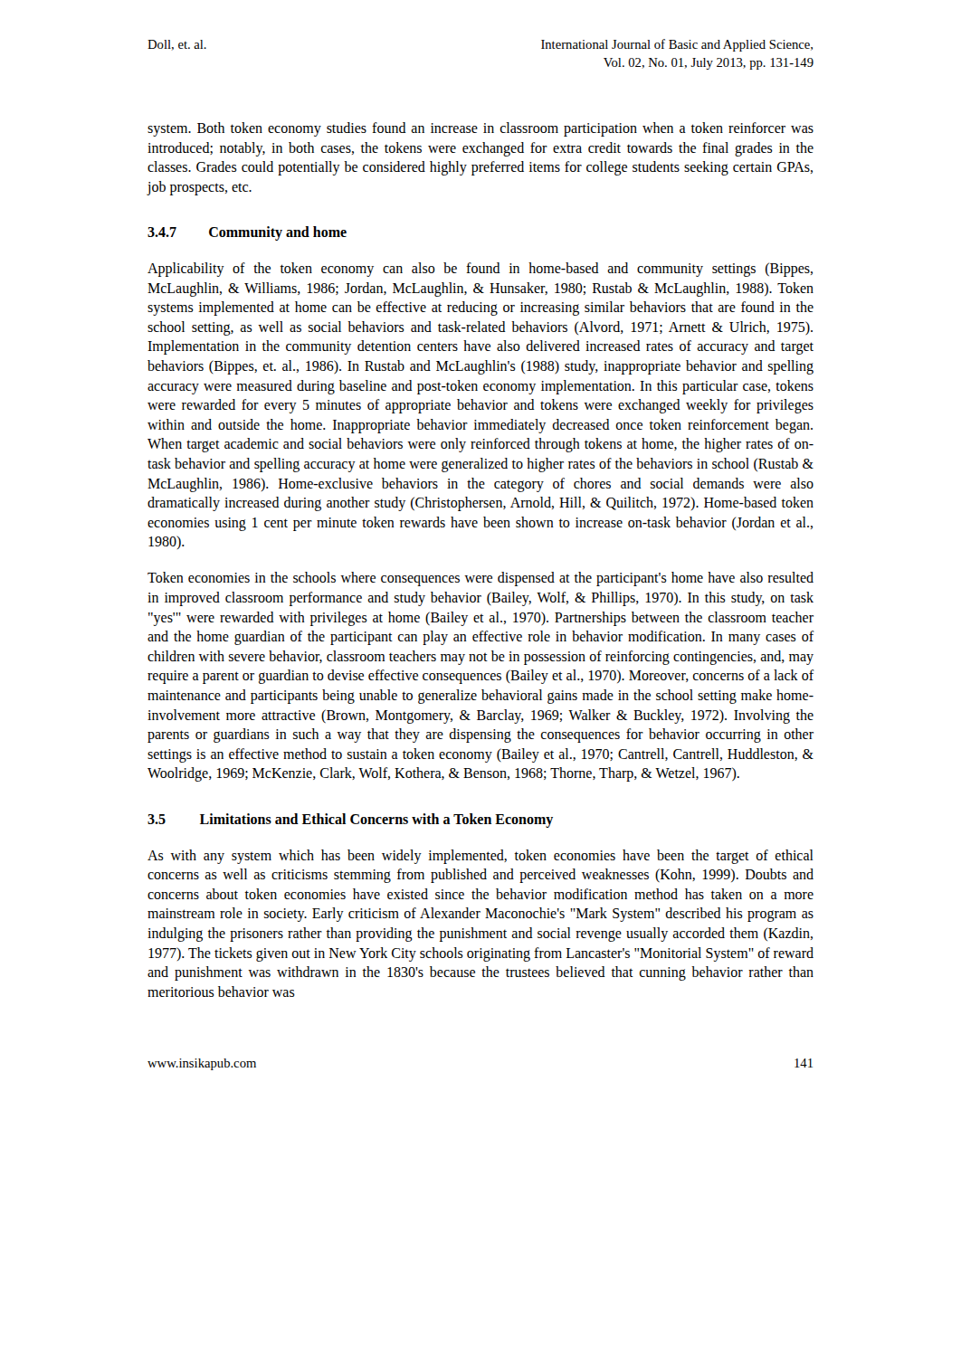Doll, et. al.
International Journal of Basic and Applied Science,
Vol. 02, No. 01, July 2013, pp. 131-149
system. Both token economy studies found an increase in classroom participation when a token reinforcer was introduced; notably, in both cases, the tokens were exchanged for extra credit towards the final grades in the classes. Grades could potentially be considered highly preferred items for college students seeking certain GPAs, job prospects, etc.
3.4.7 Community and home
Applicability of the token economy can also be found in home-based and community settings (Bippes, McLaughlin, & Williams, 1986; Jordan, McLaughlin, & Hunsaker, 1980; Rustab & McLaughlin, 1988). Token systems implemented at home can be effective at reducing or increasing similar behaviors that are found in the school setting, as well as social behaviors and task-related behaviors (Alvord, 1971; Arnett & Ulrich, 1975). Implementation in the community detention centers have also delivered increased rates of accuracy and target behaviors (Bippes, et. al., 1986). In Rustab and McLaughlin's (1988) study, inappropriate behavior and spelling accuracy were measured during baseline and post-token economy implementation. In this particular case, tokens were rewarded for every 5 minutes of appropriate behavior and tokens were exchanged weekly for privileges within and outside the home. Inappropriate behavior immediately decreased once token reinforcement began. When target academic and social behaviors were only reinforced through tokens at home, the higher rates of on-task behavior and spelling accuracy at home were generalized to higher rates of the behaviors in school (Rustab & McLaughlin, 1986). Home-exclusive behaviors in the category of chores and social demands were also dramatically increased during another study (Christophersen, Arnold, Hill, & Quilitch, 1972). Home-based token economies using 1 cent per minute token rewards have been shown to increase on-task behavior (Jordan et al., 1980).
Token economies in the schools where consequences were dispensed at the participant's home have also resulted in improved classroom performance and study behavior (Bailey, Wolf, & Phillips, 1970). In this study, on task "yes'" were rewarded with privileges at home (Bailey et al., 1970). Partnerships between the classroom teacher and the home guardian of the participant can play an effective role in behavior modification. In many cases of children with severe behavior, classroom teachers may not be in possession of reinforcing contingencies, and, may require a parent or guardian to devise effective consequences (Bailey et al., 1970). Moreover, concerns of a lack of maintenance and participants being unable to generalize behavioral gains made in the school setting make home-involvement more attractive (Brown, Montgomery, & Barclay, 1969; Walker & Buckley, 1972). Involving the parents or guardians in such a way that they are dispensing the consequences for behavior occurring in other settings is an effective method to sustain a token economy (Bailey et al., 1970; Cantrell, Cantrell, Huddleston, & Woolridge, 1969; McKenzie, Clark, Wolf, Kothera, & Benson, 1968; Thorne, Tharp, & Wetzel, 1967).
3.5 Limitations and Ethical Concerns with a Token Economy
As with any system which has been widely implemented, token economies have been the target of ethical concerns as well as criticisms stemming from published and perceived weaknesses (Kohn, 1999). Doubts and concerns about token economies have existed since the behavior modification method has taken on a more mainstream role in society. Early criticism of Alexander Maconochie's "Mark System" described his program as indulging the prisoners rather than providing the punishment and social revenge usually accorded them (Kazdin, 1977). The tickets given out in New York City schools originating from Lancaster's "Monitorial System" of reward and punishment was withdrawn in the 1830's because the trustees believed that cunning behavior rather than meritorious behavior was
www.insikapub.com
141